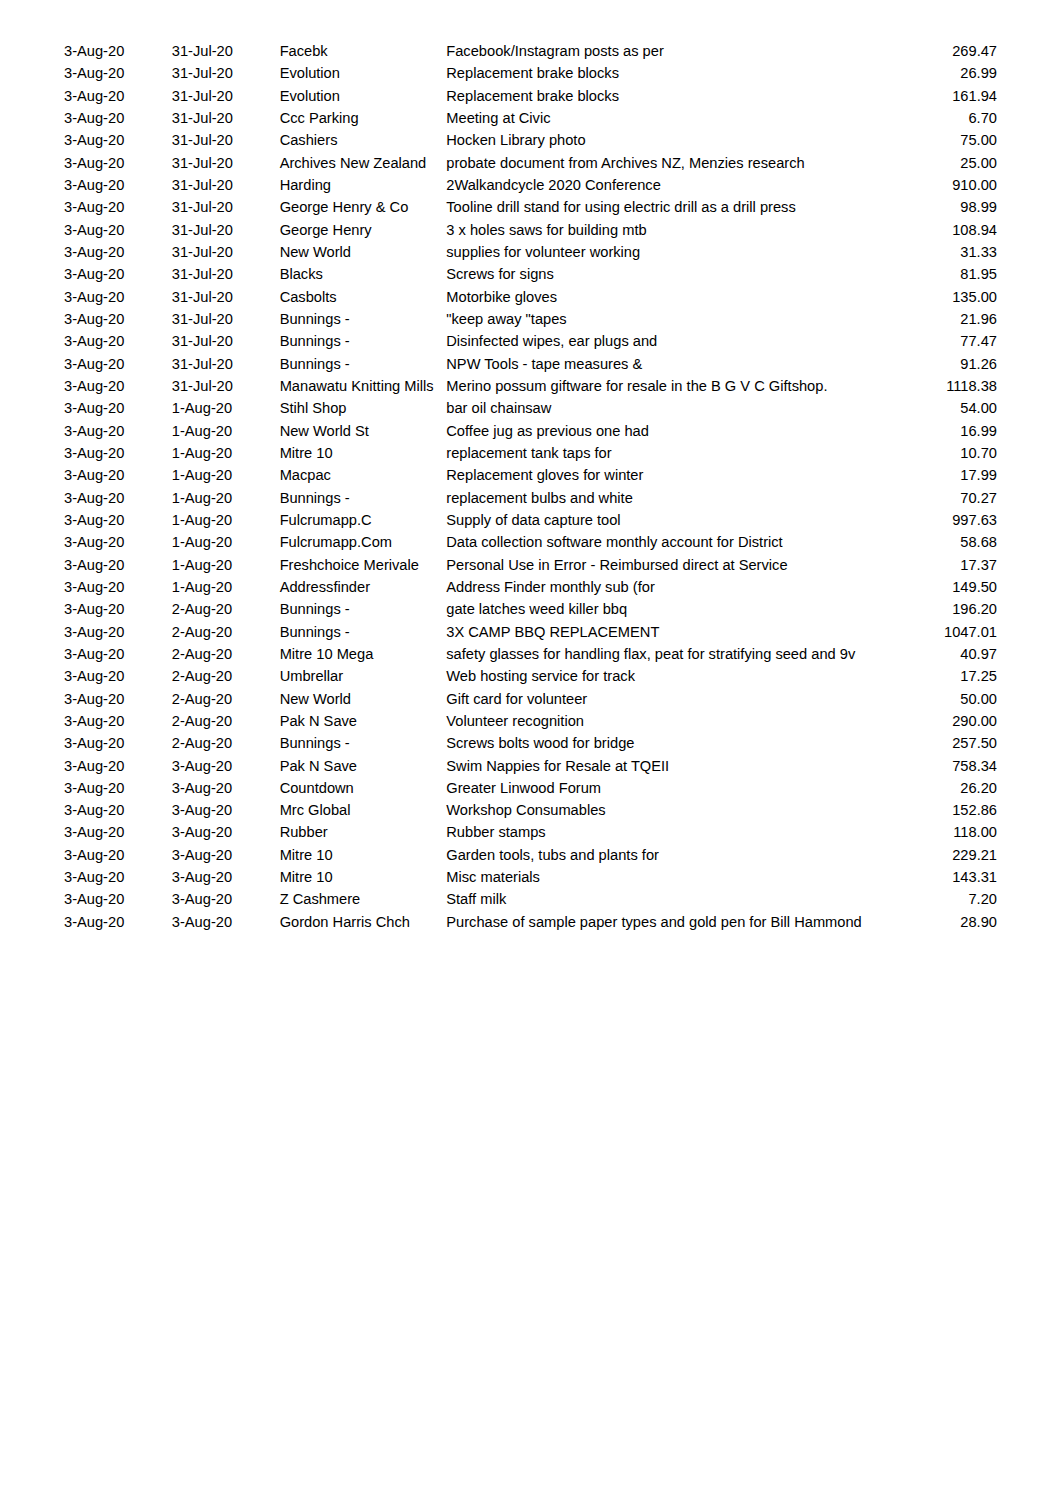| 3-Aug-20 | 31-Jul-20 | Facebk | Facebook/Instagram posts as per | 269.47 |
| 3-Aug-20 | 31-Jul-20 | Evolution | Replacement brake blocks | 26.99 |
| 3-Aug-20 | 31-Jul-20 | Evolution | Replacement brake blocks | 161.94 |
| 3-Aug-20 | 31-Jul-20 | Ccc Parking | Meeting at Civic | 6.70 |
| 3-Aug-20 | 31-Jul-20 | Cashiers | Hocken Library photo | 75.00 |
| 3-Aug-20 | 31-Jul-20 | Archives New Zealand | probate document from Archives NZ, Menzies research | 25.00 |
| 3-Aug-20 | 31-Jul-20 | Harding | 2Walkandcycle 2020 Conference | 910.00 |
| 3-Aug-20 | 31-Jul-20 | George Henry & Co | Tooline drill stand for using electric drill as a drill press | 98.99 |
| 3-Aug-20 | 31-Jul-20 | George Henry | 3 x holes saws for building mtb | 108.94 |
| 3-Aug-20 | 31-Jul-20 | New World | supplies for volunteer working | 31.33 |
| 3-Aug-20 | 31-Jul-20 | Blacks | Screws for signs | 81.95 |
| 3-Aug-20 | 31-Jul-20 | Casbolts | Motorbike gloves | 135.00 |
| 3-Aug-20 | 31-Jul-20 | Bunnings - | "keep away "tapes | 21.96 |
| 3-Aug-20 | 31-Jul-20 | Bunnings - | Disinfected wipes, ear plugs and | 77.47 |
| 3-Aug-20 | 31-Jul-20 | Bunnings - | NPW Tools - tape measures & | 91.26 |
| 3-Aug-20 | 31-Jul-20 | Manawatu Knitting Mills | Merino possum giftware for resale in the B G V C Giftshop. | 1118.38 |
| 3-Aug-20 | 1-Aug-20 | Stihl Shop | bar oil chainsaw | 54.00 |
| 3-Aug-20 | 1-Aug-20 | New World St | Coffee jug as previous one had | 16.99 |
| 3-Aug-20 | 1-Aug-20 | Mitre 10 | replacement tank taps for | 10.70 |
| 3-Aug-20 | 1-Aug-20 | Macpac | Replacement gloves for winter | 17.99 |
| 3-Aug-20 | 1-Aug-20 | Bunnings - | replacement bulbs and white | 70.27 |
| 3-Aug-20 | 1-Aug-20 | Fulcrumapp.C | Supply of data capture tool | 997.63 |
| 3-Aug-20 | 1-Aug-20 | Fulcrumapp.Com | Data collection software monthly account for District | 58.68 |
| 3-Aug-20 | 1-Aug-20 | Freshchoice Merivale | Personal Use in Error - Reimbursed direct at Service | 17.37 |
| 3-Aug-20 | 1-Aug-20 | Addressfinder | Address Finder monthly sub (for | 149.50 |
| 3-Aug-20 | 2-Aug-20 | Bunnings - | gate latches weed killer bbq | 196.20 |
| 3-Aug-20 | 2-Aug-20 | Bunnings - | 3X CAMP BBQ REPLACEMENT | 1047.01 |
| 3-Aug-20 | 2-Aug-20 | Mitre 10 Mega | safety glasses for handling flax, peat for stratifying seed and 9v | 40.97 |
| 3-Aug-20 | 2-Aug-20 | Umbrellar | Web hosting service for track | 17.25 |
| 3-Aug-20 | 2-Aug-20 | New World | Gift card for volunteer | 50.00 |
| 3-Aug-20 | 2-Aug-20 | Pak N Save | Volunteer recognition | 290.00 |
| 3-Aug-20 | 2-Aug-20 | Bunnings - | Screws bolts wood for bridge | 257.50 |
| 3-Aug-20 | 3-Aug-20 | Pak N Save | Swim Nappies for Resale at TQEII | 758.34 |
| 3-Aug-20 | 3-Aug-20 | Countdown | Greater Linwood Forum | 26.20 |
| 3-Aug-20 | 3-Aug-20 | Mrc Global | Workshop Consumables | 152.86 |
| 3-Aug-20 | 3-Aug-20 | Rubber | Rubber stamps | 118.00 |
| 3-Aug-20 | 3-Aug-20 | Mitre 10 | Garden tools, tubs and plants for | 229.21 |
| 3-Aug-20 | 3-Aug-20 | Mitre 10 | Misc materials | 143.31 |
| 3-Aug-20 | 3-Aug-20 | Z Cashmere | Staff milk | 7.20 |
| 3-Aug-20 | 3-Aug-20 | Gordon Harris Chch | Purchase of sample paper types and gold pen for Bill Hammond | 28.90 |